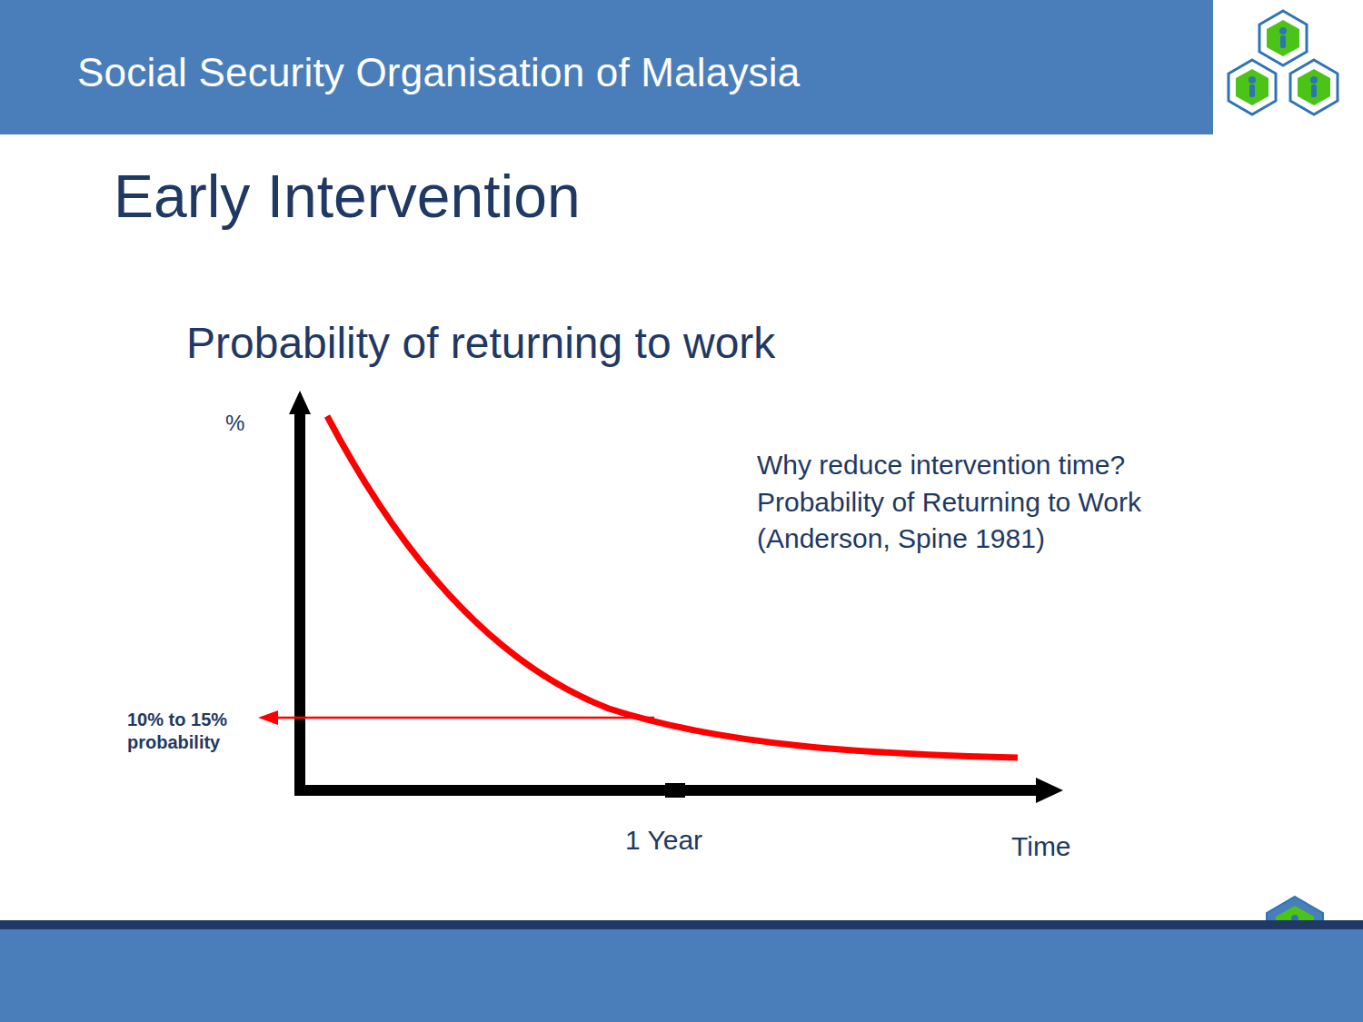Social Security Organisation of Malaysia
Early Intervention
Probability of returning to work
%
10% to 15%
probability
1 Year
Time
Why reduce intervention time?
Probability of Returning to Work
(Anderson, Spine 1981)